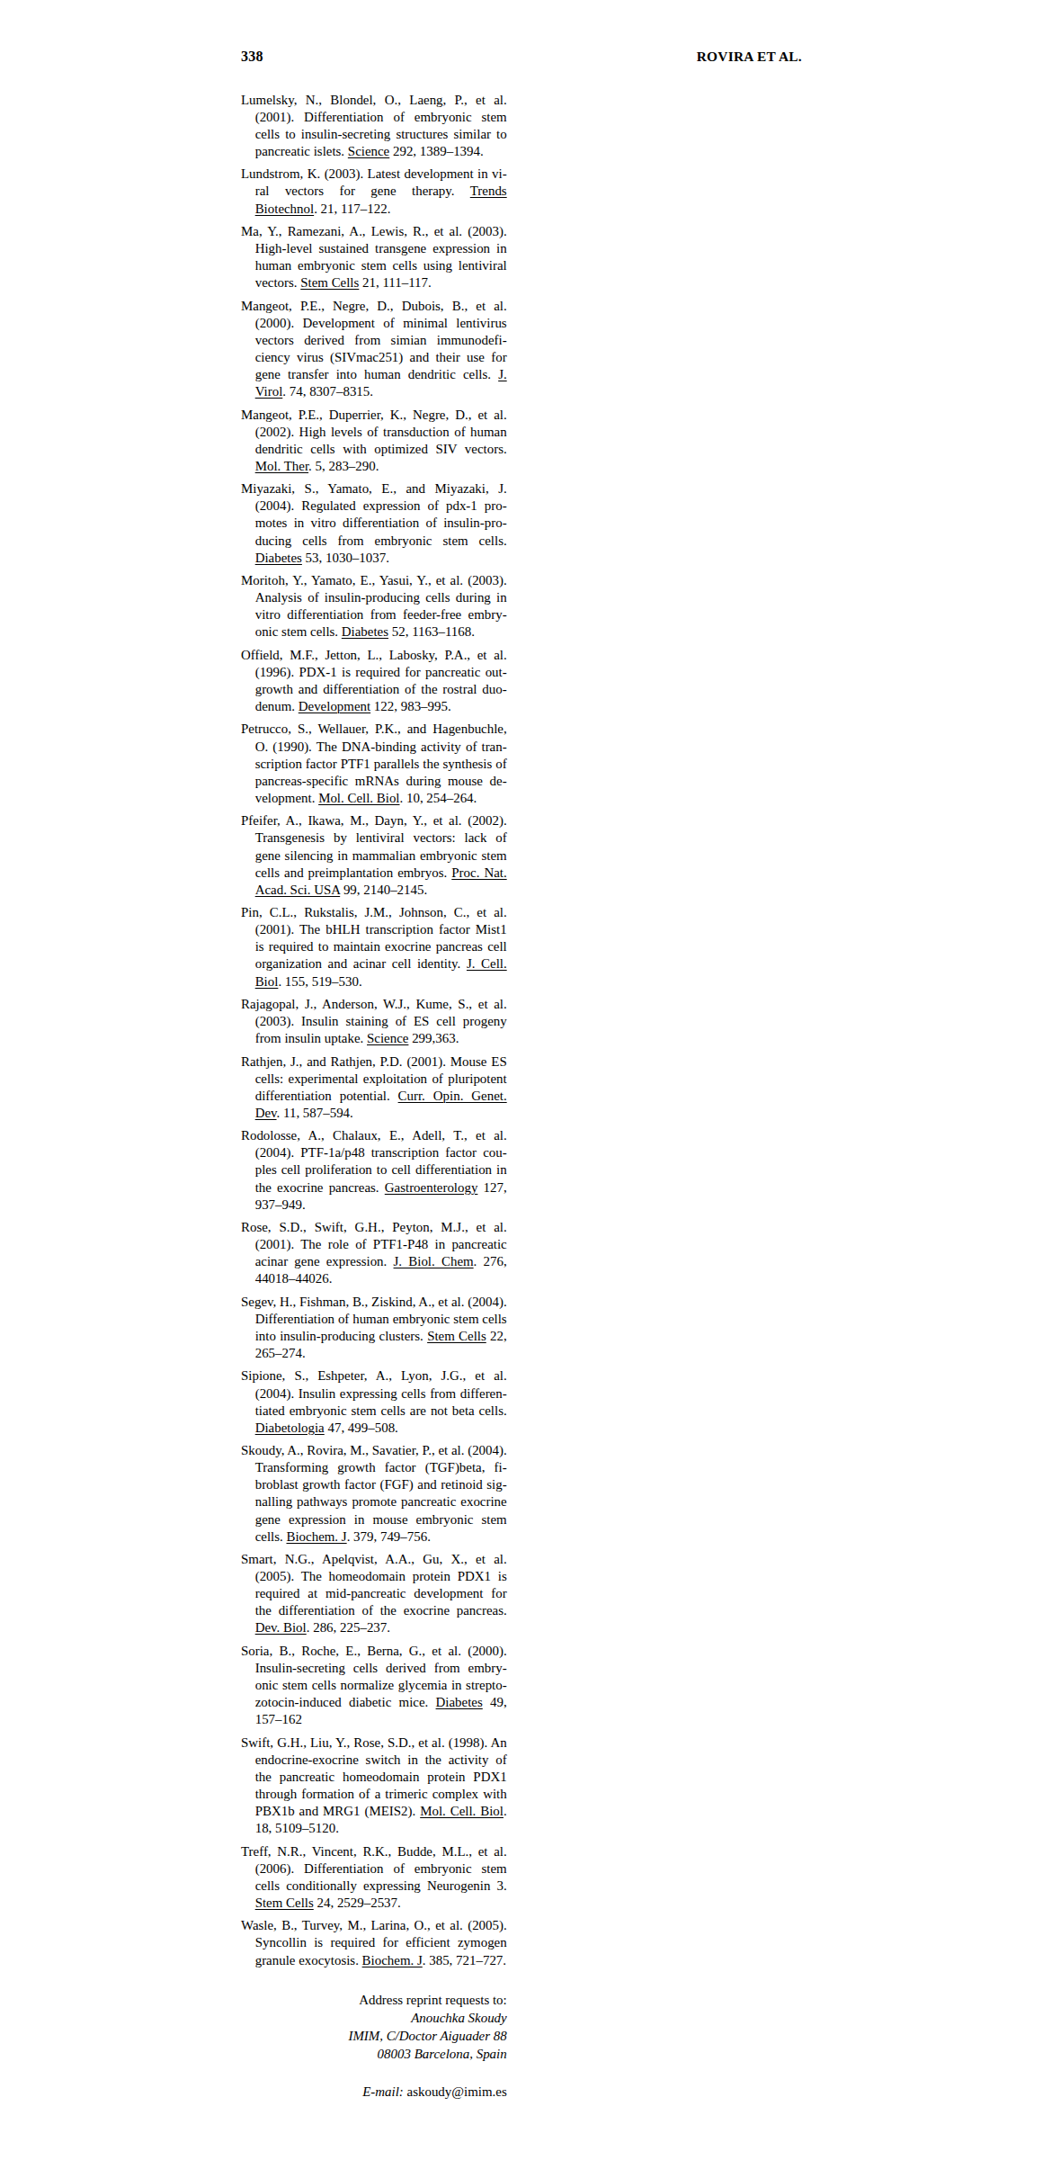338 ROVIRA ET AL.
Lumelsky, N., Blondel, O., Laeng, P., et al. (2001). Differentiation of embryonic stem cells to insulin-secreting structures similar to pancreatic islets. Science 292, 1389–1394.
Lundstrom, K. (2003). Latest development in viral vectors for gene therapy. Trends Biotechnol. 21, 117–122.
Ma, Y., Ramezani, A., Lewis, R., et al. (2003). High-level sustained transgene expression in human embryonic stem cells using lentiviral vectors. Stem Cells 21, 111–117.
Mangeot, P.E., Negre, D., Dubois, B., et al. (2000). Development of minimal lentivirus vectors derived from simian immunodeficiency virus (SIVmac251) and their use for gene transfer into human dendritic cells. J. Virol. 74, 8307–8315.
Mangeot, P.E., Duperrier, K., Negre, D., et al. (2002). High levels of transduction of human dendritic cells with optimized SIV vectors. Mol. Ther. 5, 283–290.
Miyazaki, S., Yamato, E., and Miyazaki, J. (2004). Regulated expression of pdx-1 promotes in vitro differentiation of insulin-producing cells from embryonic stem cells. Diabetes 53, 1030–1037.
Moritoh, Y., Yamato, E., Yasui, Y., et al. (2003). Analysis of insulin-producing cells during in vitro differentiation from feeder-free embryonic stem cells. Diabetes 52, 1163–1168.
Offield, M.F., Jetton, L., Labosky, P.A., et al. (1996). PDX-1 is required for pancreatic outgrowth and differentiation of the rostral duodenum. Development 122, 983–995.
Petrucco, S., Wellauer, P.K., and Hagenbuchle, O. (1990). The DNA-binding activity of transcription factor PTF1 parallels the synthesis of pancreas-specific mRNAs during mouse development. Mol. Cell. Biol. 10, 254–264.
Pfeifer, A., Ikawa, M., Dayn, Y., et al. (2002). Transgenesis by lentiviral vectors: lack of gene silencing in mammalian embryonic stem cells and preimplantation embryos. Proc. Nat. Acad. Sci. USA 99, 2140–2145.
Pin, C.L., Rukstalis, J.M., Johnson, C., et al. (2001). The bHLH transcription factor Mist1 is required to maintain exocrine pancreas cell organization and acinar cell identity. J. Cell. Biol. 155, 519–530.
Rajagopal, J., Anderson, W.J., Kume, S., et al. (2003). Insulin staining of ES cell progeny from insulin uptake. Science 299,363.
Rathjen, J., and Rathjen, P.D. (2001). Mouse ES cells: experimental exploitation of pluripotent differentiation potential. Curr. Opin. Genet. Dev. 11, 587–594.
Rodolosse, A., Chalaux, E., Adell, T., et al. (2004). PTF-1a/p48 transcription factor couples cell proliferation to cell differentiation in the exocrine pancreas. Gastroenterology 127, 937–949.
Rose, S.D., Swift, G.H., Peyton, M.J., et al. (2001). The role of PTF1-P48 in pancreatic acinar gene expression. J. Biol. Chem. 276, 44018–44026.
Segev, H., Fishman, B., Ziskind, A., et al. (2004). Differentiation of human embryonic stem cells into insulin-producing clusters. Stem Cells 22, 265–274.
Sipione, S., Eshpeter, A., Lyon, J.G., et al. (2004). Insulin expressing cells from differentiated embryonic stem cells are not beta cells. Diabetologia 47, 499–508.
Skoudy, A., Rovira, M., Savatier, P., et al. (2004). Transforming growth factor (TGF)beta, fibroblast growth factor (FGF) and retinoid signalling pathways promote pancreatic exocrine gene expression in mouse embryonic stem cells. Biochem. J. 379, 749–756.
Smart, N.G., Apelqvist, A.A., Gu, X., et al. (2005). The homeodomain protein PDX1 is required at mid-pancreatic development for the differentiation of the exocrine pancreas. Dev. Biol. 286, 225–237.
Soria, B., Roche, E., Berna, G., et al. (2000). Insulin-secreting cells derived from embryonic stem cells normalize glycemia in streptozotocin-induced diabetic mice. Diabetes 49, 157–162
Swift, G.H., Liu, Y., Rose, S.D., et al. (1998). An endocrine-exocrine switch in the activity of the pancreatic homeodomain protein PDX1 through formation of a trimeric complex with PBX1b and MRG1 (MEIS2). Mol. Cell. Biol. 18, 5109–5120.
Treff, N.R., Vincent, R.K., Budde, M.L., et al. (2006). Differentiation of embryonic stem cells conditionally expressing Neurogenin 3. Stem Cells 24, 2529–2537.
Wasle, B., Turvey, M., Larina, O., et al. (2005). Syncollin is required for efficient zymogen granule exocytosis. Biochem. J. 385, 721–727.
Address reprint requests to:
Anouchka Skoudy
IMIM, C/Doctor Aiguader 88
08003 Barcelona, Spain
E-mail: askoudy@imim.es